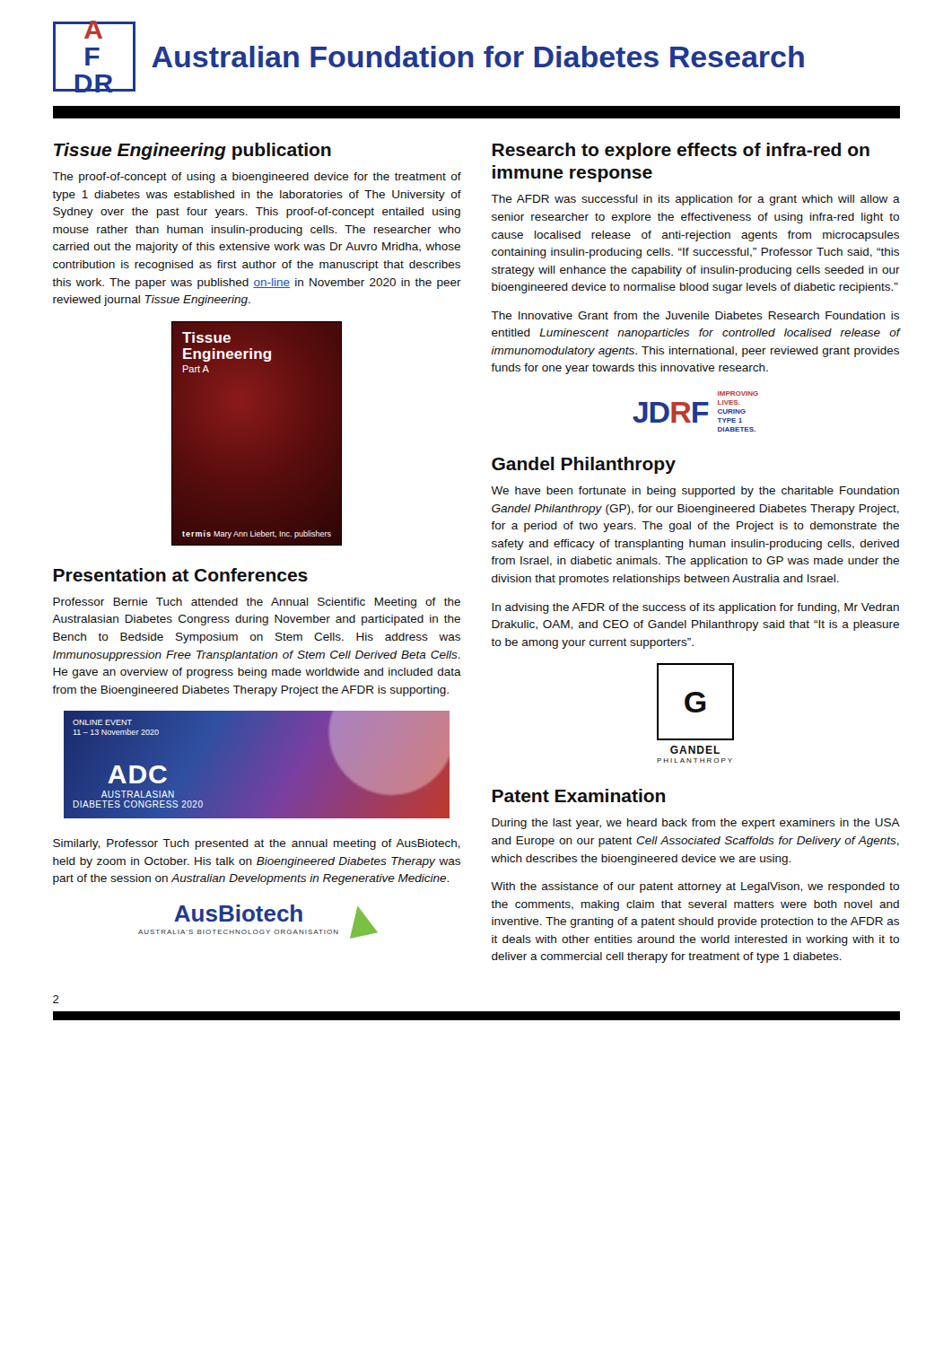AF DR
Australian Foundation for Diabetes Research
Tissue Engineering publication
The proof-of-concept of using a bioengineered device for the treatment of type 1 diabetes was established in the laboratories of The University of Sydney over the past four years. This proof-of-concept entailed using mouse rather than human insulin-producing cells. The researcher who carried out the majority of this extensive work was Dr Auvro Mridha, whose contribution is recognised as first author of the manuscript that describes this work. The paper was published on-line in November 2020 in the peer reviewed journal Tissue Engineering.
Tissue
Engineering
Part A
termis Mary Ann Liebert, Inc. publishers
Presentation at Conferences
Professor Bernie Tuch attended the Annual Scientific Meeting of the Australasian Diabetes Congress during November and participated in the Bench to Bedside Symposium on Stem Cells. His address was Immunosuppression Free Transplantation of Stem Cell Derived Beta Cells. He gave an overview of progress being made worldwide and included data from the Bioengineered Diabetes Therapy Project the AFDR is supporting.
ONLINE EVENT
11 – 13 November 2020
ADCAUSTRALASIAN
DIABETES CONGRESS 2020
Similarly, Professor Tuch presented at the annual meeting of AusBiotech, held by zoom in October. His talk on Bioengineered Diabetes Therapy was part of the session on Australian Developments in Regenerative Medicine.
AusBiotechAUSTRALIA'S BIOTECHNOLOGY ORGANISATION
Research to explore effects of infra-red on immune response
The AFDR was successful in its application for a grant which will allow a senior researcher to explore the effectiveness of using infra-red light to cause localised release of anti-rejection agents from microcapsules containing insulin-producing cells. “If successful,” Professor Tuch said, “this strategy will enhance the capability of insulin-producing cells seeded in our bioengineered device to normalise blood sugar levels of diabetic recipients.”
The Innovative Grant from the Juvenile Diabetes Research Foundation is entitled Luminescent nanoparticles for controlled localised release of immunomodulatory agents. This international, peer reviewed grant provides funds for one year towards this innovative research.
JDRF IMPROVING
LIVES.
CURING
TYPE 1
DIABETES.
Gandel Philanthropy
We have been fortunate in being supported by the charitable Foundation Gandel Philanthropy (GP), for our Bioengineered Diabetes Therapy Project, for a period of two years. The goal of the Project is to demonstrate the safety and efficacy of transplanting human insulin-producing cells, derived from Israel, in diabetic animals. The application to GP was made under the division that promotes relationships between Australia and Israel.
In advising the AFDR of the success of its application for funding, Mr Vedran Drakulic, OAM, and CEO of Gandel Philanthropy said that “It is a pleasure to be among your current supporters”.
G
GANDEL
PHILANTHROPY
Patent Examination
During the last year, we heard back from the expert examiners in the USA and Europe on our patent Cell Associated Scaffolds for Delivery of Agents, which describes the bioengineered device we are using.
With the assistance of our patent attorney at LegalVison, we responded to the comments, making claim that several matters were both novel and inventive. The granting of a patent should provide protection to the AFDR as it deals with other entities around the world interested in working with it to deliver a commercial cell therapy for treatment of type 1 diabetes.
2